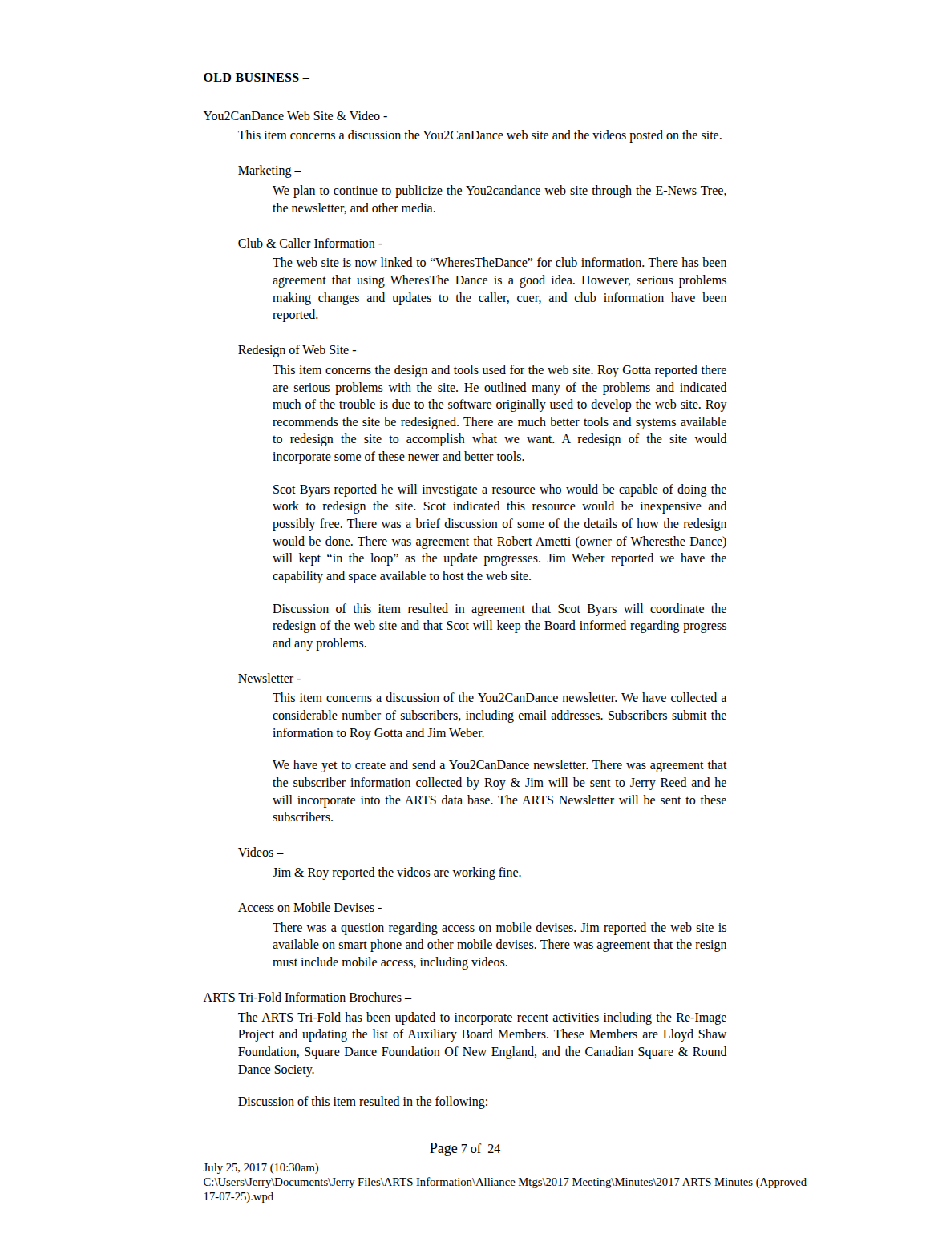OLD BUSINESS –
You2CanDance Web Site & Video -
This item concerns a discussion the You2CanDance web site and the videos posted on the site.
Marketing –
We plan to continue to publicize the You2candance web site through the E-News Tree, the newsletter, and other media.
Club & Caller Information -
The web site is now linked to “WheresTheDance” for club information. There has been agreement that using WheresThe Dance is a good idea. However, serious problems making changes and updates to the caller, cuer, and club information have been reported.
Redesign of Web Site -
This item concerns the design and tools used for the web site. Roy Gotta reported there are serious problems with the site. He outlined many of the problems and indicated much of the trouble is due to the software originally used to develop the web site. Roy recommends the site be redesigned. There are much better tools and systems available to redesign the site to accomplish what we want. A redesign of the site would incorporate some of these newer and better tools.
Scot Byars reported he will investigate a resource who would be capable of doing the work to redesign the site. Scot indicated this resource would be inexpensive and possibly free. There was a brief discussion of some of the details of how the redesign would be done. There was agreement that Robert Ametti (owner of Wheresthe Dance) will kept “in the loop” as the update progresses. Jim Weber reported we have the capability and space available to host the web site.
Discussion of this item resulted in agreement that Scot Byars will coordinate the redesign of the web site and that Scot will keep the Board informed regarding progress and any problems.
Newsletter -
This item concerns a discussion of the You2CanDance newsletter. We have collected a considerable number of subscribers, including email addresses. Subscribers submit the information to Roy Gotta and Jim Weber.
We have yet to create and send a You2CanDance newsletter. There was agreement that the subscriber information collected by Roy & Jim will be sent to Jerry Reed and he will incorporate into the ARTS data base. The ARTS Newsletter will be sent to these subscribers.
Videos –
Jim & Roy reported the videos are working fine.
Access on Mobile Devises -
There was a question regarding access on mobile devises. Jim reported the web site is available on smart phone and other mobile devises. There was agreement that the resign must include mobile access, including videos.
ARTS Tri-Fold Information Brochures –
The ARTS Tri-Fold has been updated to incorporate recent activities including the Re-Image Project and updating the list of Auxiliary Board Members. These Members are Lloyd Shaw Foundation, Square Dance Foundation Of New England, and the Canadian Square & Round Dance Society.
Discussion of this item resulted in the following:
Page 7 of 24
July 25, 2017 (10:30am)
C:\Users\Jerry\Documents\Jerry Files\ARTS Information\Alliance Mtgs\2017 Meeting\Minutes\2017 ARTS Minutes (Approved
17-07-25).wpd